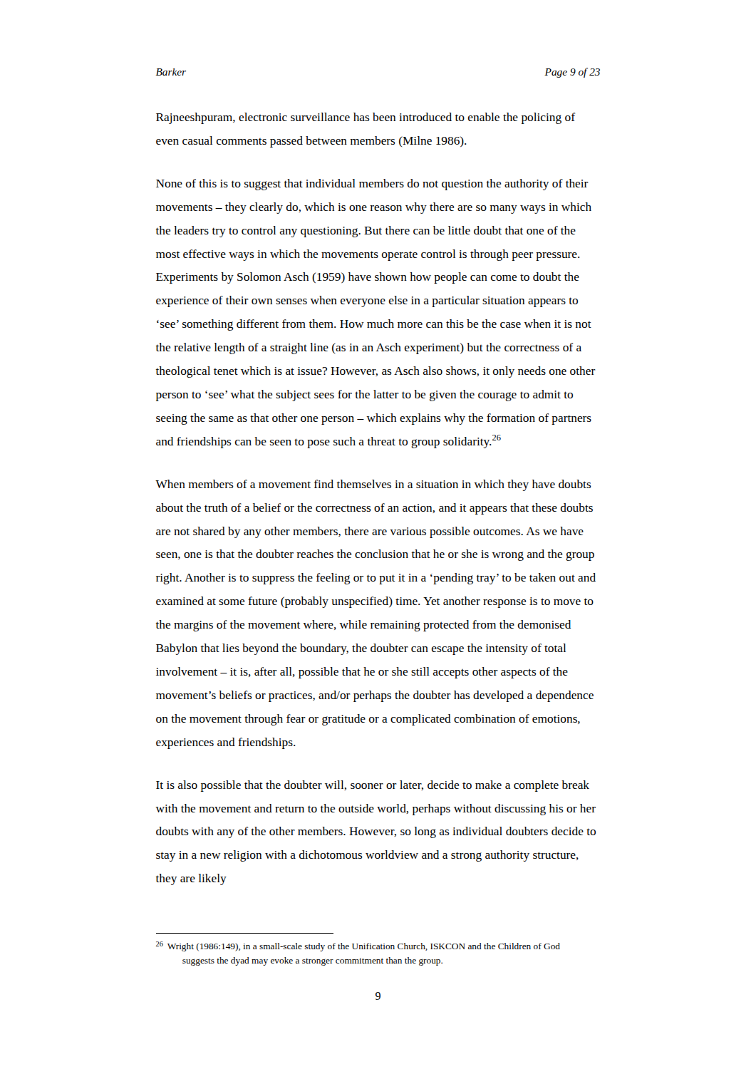Barker Page 9 of 23
Rajneeshpuram, electronic surveillance has been introduced to enable the policing of even casual comments passed between members (Milne 1986).
None of this is to suggest that individual members do not question the authority of their movements – they clearly do, which is one reason why there are so many ways in which the leaders try to control any questioning. But there can be little doubt that one of the most effective ways in which the movements operate control is through peer pressure. Experiments by Solomon Asch (1959) have shown how people can come to doubt the experience of their own senses when everyone else in a particular situation appears to ‘see’ something different from them. How much more can this be the case when it is not the relative length of a straight line (as in an Asch experiment) but the correctness of a theological tenet which is at issue? However, as Asch also shows, it only needs one other person to ‘see’ what the subject sees for the latter to be given the courage to admit to seeing the same as that other one person – which explains why the formation of partners and friendships can be seen to pose such a threat to group solidarity.26
When members of a movement find themselves in a situation in which they have doubts about the truth of a belief or the correctness of an action, and it appears that these doubts are not shared by any other members, there are various possible outcomes. As we have seen, one is that the doubter reaches the conclusion that he or she is wrong and the group right. Another is to suppress the feeling or to put it in a ‘pending tray’ to be taken out and examined at some future (probably unspecified) time. Yet another response is to move to the margins of the movement where, while remaining protected from the demonised Babylon that lies beyond the boundary, the doubter can escape the intensity of total involvement – it is, after all, possible that he or she still accepts other aspects of the movement’s beliefs or practices, and/or perhaps the doubter has developed a dependence on the movement through fear or gratitude or a complicated combination of emotions, experiences and friendships.
It is also possible that the doubter will, sooner or later, decide to make a complete break with the movement and return to the outside world, perhaps without discussing his or her doubts with any of the other members. However, so long as individual doubters decide to stay in a new religion with a dichotomous worldview and a strong authority structure, they are likely
26 Wright (1986:149), in a small-scale study of the Unification Church, ISKCON and the Children of God suggests the dyad may evoke a stronger commitment than the group.
9